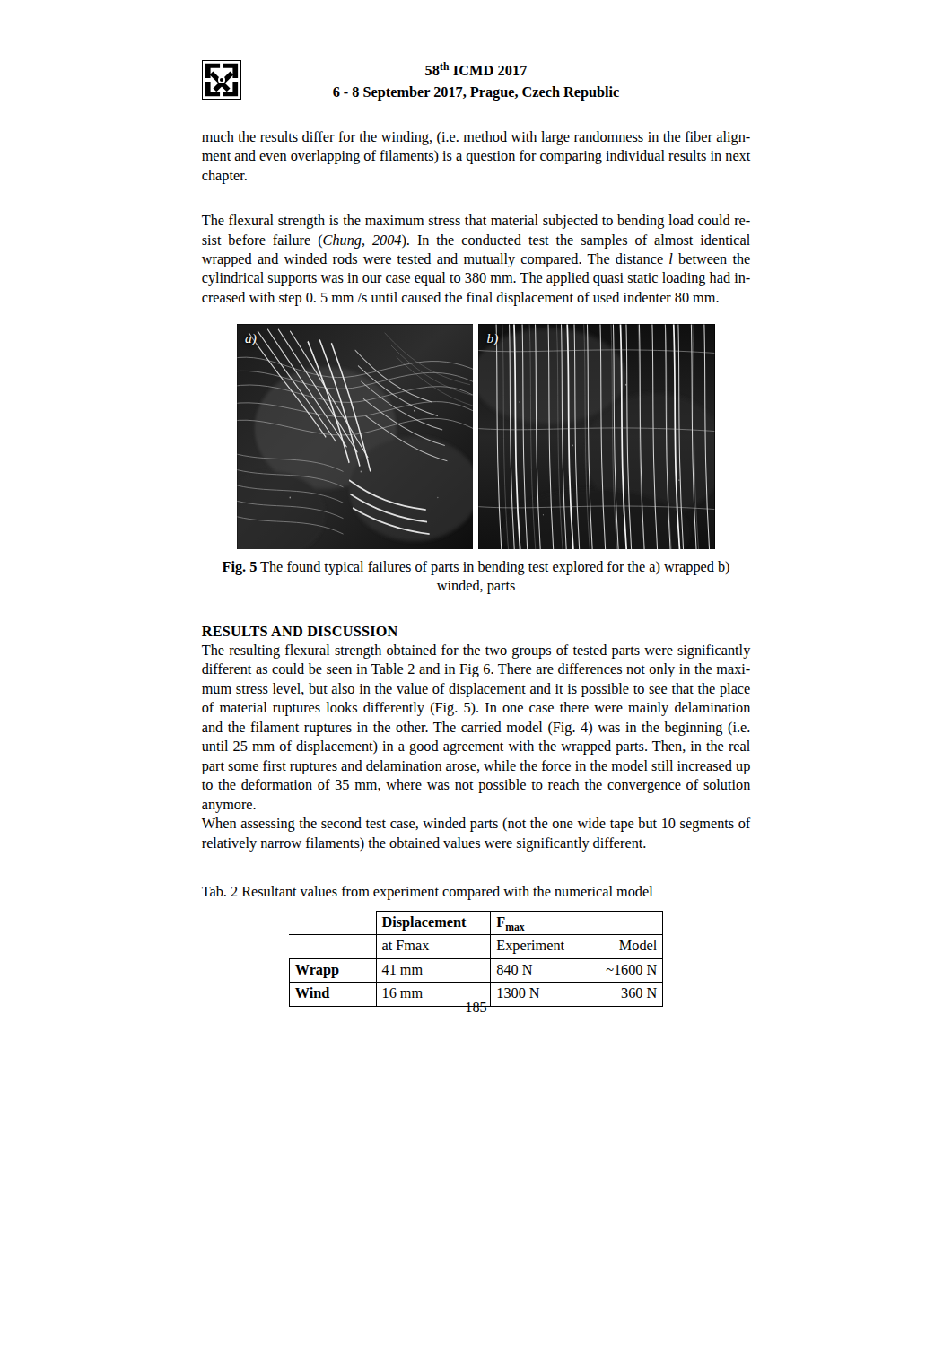58th ICMD 2017
6 - 8 September 2017, Prague, Czech Republic
much the results differ for the winding, (i.e. method with large randomness in the fiber alignment and even overlapping of filaments) is a question for comparing individual results in next chapter.
The flexural strength is the maximum stress that material subjected to bending load could resist before failure (Chung, 2004). In the conducted test the samples of almost identical wrapped and winded rods were tested and mutually compared. The distance l between the cylindrical supports was in our case equal to 380 mm. The applied quasi static loading had increased with step 0. 5 mm /s until caused the final displacement of used indenter 80 mm.
a)
b)
Fig. 5 The found typical failures of parts in bending test explored for the a) wrapped b) winded, parts
Results and discussion
The resulting flexural strength obtained for the two groups of tested parts were significantly different as could be seen in Table 2 and in Fig 6. There are differences not only in the maximum stress level, but also in the value of displacement and it is possible to see that the place of material ruptures looks differently (Fig. 5). In one case there were mainly delamination and the filament ruptures in the other. The carried model (Fig. 4) was in the beginning (i.e. until 25 mm of displacement) in a good agreement with the wrapped parts. Then, in the real part some first ruptures and delamination arose, while the force in the model still increased up to the deformation of 35 mm, where was not possible to reach the convergence of solution anymore.
When assessing the second test case, winded parts (not the one wide tape but 10 segments of relatively narrow filaments) the obtained values were significantly different.
Tab. 2 Resultant values from experiment compared with the numerical model
| | Displacement | F max |
| | at Fmax | Experiment Model |
| Wrapp | 41 mm | 840 N ~1600 N |
| Wind | 16 mm | 1300 N 360 N |
185